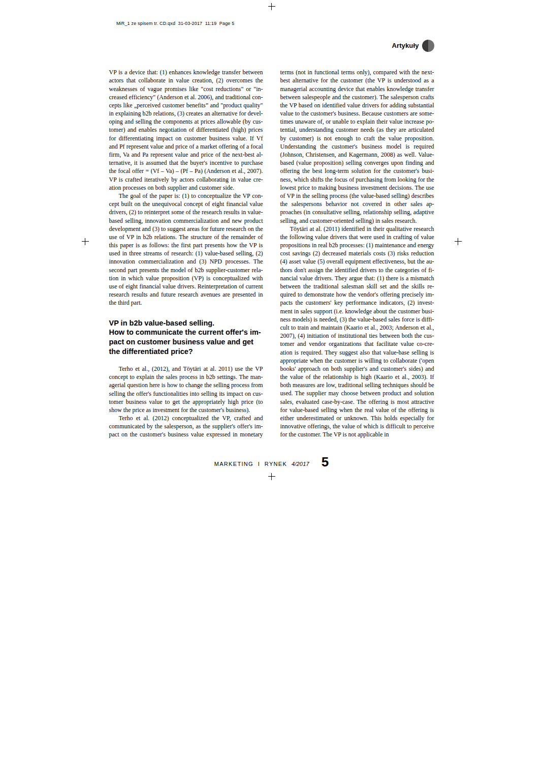MiR_1 ze spisem tr. CD.qxd 31-03-2017 11:19 Page 5
Artykuły
VP is a device that: (1) enhances knowledge transfer between actors that collaborate in value creation, (2) overcomes the weaknesses of vague promises like "cost reductions" or "increased efficiency" (Anderson et al. 2006), and traditional concepts like „perceived customer benefits” and "product quality" in explaining b2b relations, (3) creates an alternative for developing and selling the components at prices allowable (by customer) and enables negotiation of differentiated (high) prices for differentiating impact on customer business value. If Vf and Pf represent value and price of a market offering of a focal firm, Va and Pa represent value and price of the next-best alternative, it is assumed that the buyer's incentive to purchase the focal offer = (Vf – Va) – (Pf – Pa) (Anderson et al., 2007). VP is crafted iteratively by actors collaborating in value creation processes on both supplier and customer side.
The goal of the paper is: (1) to conceptualize the VP concept built on the unequivocal concept of eight financial value drivers, (2) to reinterpret some of the research results in value-based selling, innovation commercialization and new product development and (3) to suggest areas for future research on the use of VP in b2b relations. The structure of the remainder of this paper is as follows: the first part presents how the VP is used in three streams of research: (1) value-based selling, (2) innovation commercialization and (3) NPD processes. The second part presents the model of b2b supplier-customer relation in which value proposition (VP) is conceptualized with use of eight financial value drivers. Reinterpretation of current research results and future research avenues are presented in the third part.
VP in b2b value-based selling.
How to communicate the current offer's impact on customer business value and get
the differentiated price?
Terho et al., (2012), and Töytäri at al. 2011) use the VP concept to explain the sales process in b2b settings. The managerial question here is how to change the selling process from selling the offer's functionalities into selling its impact on customer business value to get the appropriately high price (to show the price as investment for the customer's business).
Terho et al. (2012) conceptualized the VP, crafted and communicated by the salesperson, as the supplier's offer's impact on the customer's business value expressed in monetary terms (not in functional terms only), compared with the next-best alternative for the customer (the VP is understood as a managerial accounting device that enables knowledge transfer between salespeople and the customer). The salesperson crafts the VP based on identified value drivers for adding substantial value to the customer's business. Because customers are sometimes unaware of, or unable to explain their value increase potential, understanding customer needs (as they are articulated by customer) is not enough to craft the value proposition. Understanding the customer's business model is required (Johnson, Christensen, and Kagermann, 2008) as well. Value-based (value proposition) selling converges upon finding and offering the best long-term solution for the customer's business, which shifts the focus of purchasing from looking for the lowest price to making business investment decisions. The use of VP in the selling process (the value-based selling) describes the salespersons behavior not covered in other sales approaches (in consultative selling, relationship selling, adaptive selling, and customer-oriented selling) in sales research.
Töytäri at al. (2011) identified in their qualitative research the following value drivers that were used in crafting of value propositions in real b2b processes: (1) maintenance and energy cost savings (2) decreased materials costs (3) risks reduction (4) asset value (5) overall equipment effectiveness, but the authors don't assign the identified drivers to the categories of financial value drivers. They argue that: (1) there is a mismatch between the traditional salesman skill set and the skills required to demonstrate how the vendor's offering precisely impacts the customers' key performance indicators, (2) investment in sales support (i.e. knowledge about the customer business models) is needed, (3) the value-based sales force is difficult to train and maintain (Kaario et al., 2003; Anderson et al., 2007), (4) initiation of institutional ties between both the customer and vendor organizations that facilitate value co-creation is required. They suggest also that value-base selling is appropriate when the customer is willing to collaborate ('open books' approach on both supplier's and customer's sides) and the value of the relationship is high (Kaario et al., 2003). If both measures are low, traditional selling techniques should be used. The supplier may choose between product and solution sales, evaluated case-by-case. The offering is most attractive for value-based selling when the real value of the offering is either underestimated or unknown. This holds especially for innovative offerings, the value of which is difficult to perceive for the customer. The VP is not applicable in
MARKETING I RYNEK 4/2017 5